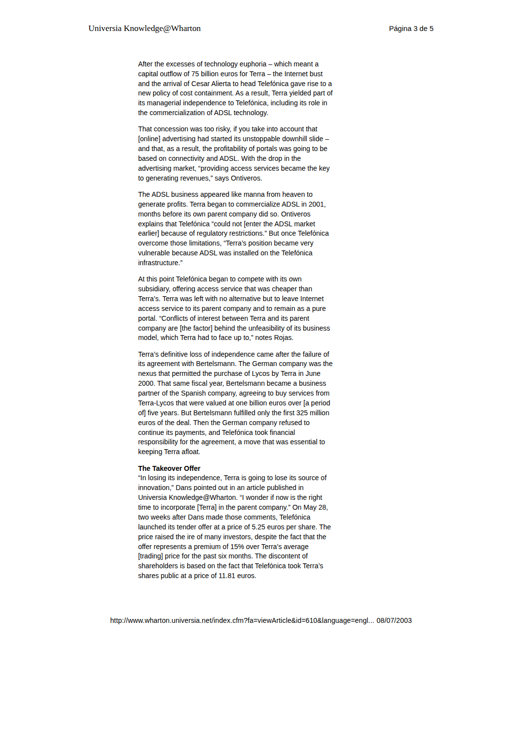Universia Knowledge@Wharton Página 3 de 5
After the excesses of technology euphoria – which meant a capital outflow of 75 billion euros for Terra – the Internet bust and the arrival of Cesar Alierta to head Telefónica gave rise to a new policy of cost containment. As a result, Terra yielded part of its managerial independence to Telefónica, including its role in the commercialization of ADSL technology.
That concession was too risky, if you take into account that [online] advertising had started its unstoppable downhill slide – and that, as a result, the profitability of portals was going to be based on connectivity and ADSL. With the drop in the advertising market, “providing access services became the key to generating revenues,” says Ontiveros.
The ADSL business appeared like manna from heaven to generate profits. Terra began to commercialize ADSL in 2001, months before its own parent company did so. Ontiveros explains that Telefónica “could not [enter the ADSL market earlier] because of regulatory restrictions.” But once Telefónica overcome those limitations, “Terra’s position became very vulnerable because ADSL was installed on the Telefónica infrastructure.”
At this point Telefónica began to compete with its own subsidiary, offering access service that was cheaper than Terra’s. Terra was left with no alternative but to leave Internet access service to its parent company and to remain as a pure portal. “Conflicts of interest between Terra and its parent company are [the factor] behind the unfeasibility of its business model, which Terra had to face up to,” notes Rojas.
Terra’s definitive loss of independence came after the failure of its agreement with Bertelsmann. The German company was the nexus that permitted the purchase of Lycos by Terra in June 2000. That same fiscal year, Bertelsmann became a business partner of the Spanish company, agreeing to buy services from Terra-Lycos that were valued at one billion euros over [a period of] five years. But Bertelsmann fulfilled only the first 325 million euros of the deal. Then the German company refused to continue its payments, and Telefónica took financial responsibility for the agreement, a move that was essential to keeping Terra afloat.
The Takeover Offer
“In losing its independence, Terra is going to lose its source of innovation,” Dans pointed out in an article published in Universia Knowledge@Wharton. “I wonder if now is the right time to incorporate [Terra] in the parent company.” On May 28, two weeks after Dans made those comments, Telefónica launched its tender offer at a price of 5.25 euros per share. The price raised the ire of many investors, despite the fact that the offer represents a premium of 15% over Terra’s average [trading] price for the past six months. The discontent of shareholders is based on the fact that Telefónica took Terra’s shares public at a price of 11.81 euros.
http://www.wharton.universia.net/index.cfm?fa=viewArticle&id=610&language=engl... 08/07/2003